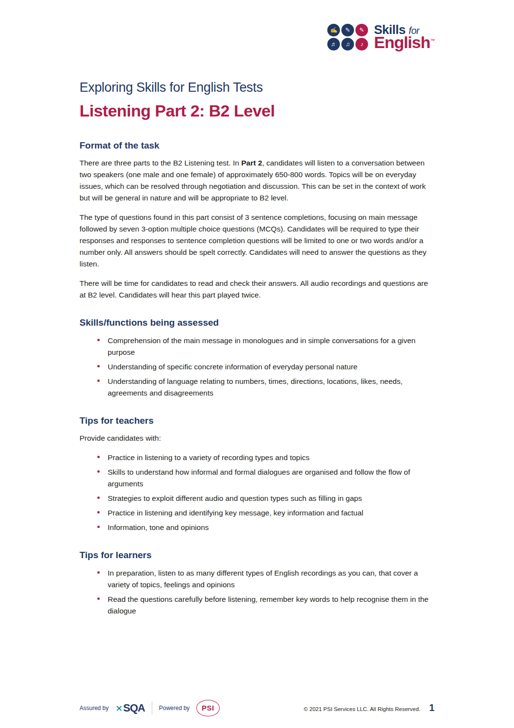✍✎✎ ♬♫♪
Skills for English™
Exploring Skills for English Tests
Listening Part 2: B2 Level
Format of the task
There are three parts to the B2 Listening test. In Part 2, candidates will listen to a conversation between two speakers (one male and one female) of approximately 650-800 words. Topics will be on everyday issues, which can be resolved through negotiation and discussion. This can be set in the context of work but will be general in nature and will be appropriate to B2 level.
The type of questions found in this part consist of 3 sentence completions, focusing on main message followed by seven 3-option multiple choice questions (MCQs). Candidates will be required to type their responses and responses to sentence completion questions will be limited to one or two words and/or a number only. All answers should be spelt correctly. Candidates will need to answer the questions as they listen.
There will be time for candidates to read and check their answers. All audio recordings and questions are at B2 level. Candidates will hear this part played twice.
Skills/functions being assessed
Comprehension of the main message in monologues and in simple conversations for a given purpose
Understanding of specific concrete information of everyday personal nature
Understanding of language relating to numbers, times, directions, locations, likes, needs, agreements and disagreements
Tips for teachers
Provide candidates with:
Practice in listening to a variety of recording types and topics
Skills to understand how informal and formal dialogues are organised and follow the flow of arguments
Strategies to exploit different audio and question types such as filling in gaps
Practice in listening and identifying key message, key information and factual
Information, tone and opinions
Tips for learners
In preparation, listen to as many different types of English recordings as you can, that cover a variety of topics, feelings and opinions
Read the questions carefully before listening, remember key words to help recognise them in the dialogue
Assured by ✕SQA Powered by PSI
© 2021 PSI Services LLC. All Rights Reserved. 1